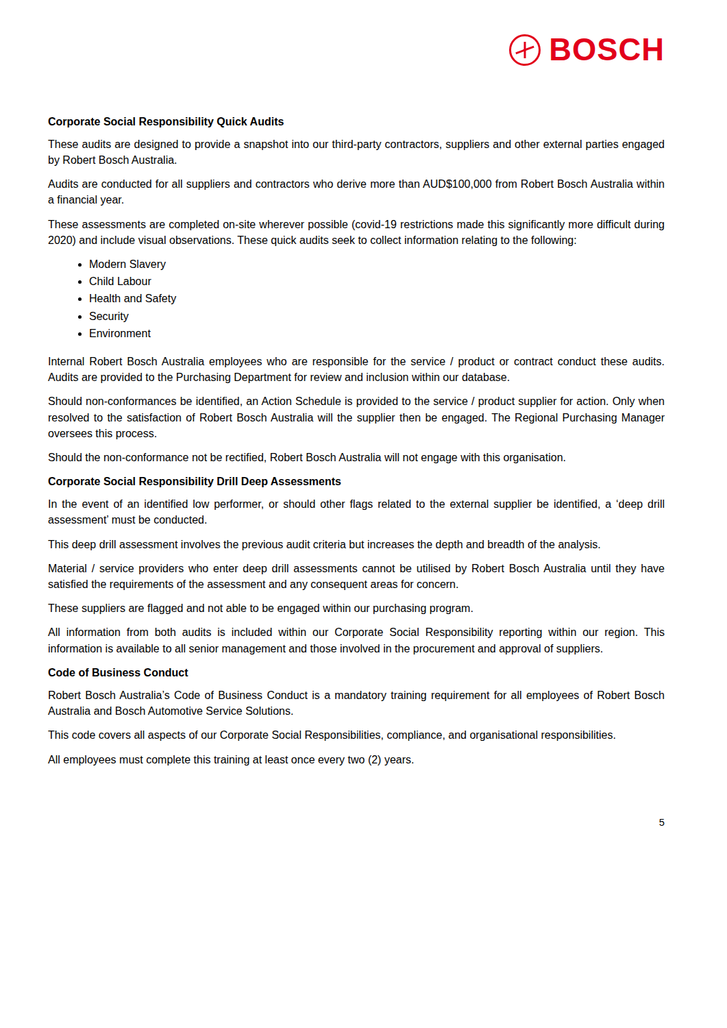BOSCH
Corporate Social Responsibility Quick Audits
These audits are designed to provide a snapshot into our third-party contractors, suppliers and other external parties engaged by Robert Bosch Australia.
Audits are conducted for all suppliers and contractors who derive more than AUD$100,000 from Robert Bosch Australia within a financial year.
These assessments are completed on-site wherever possible (covid-19 restrictions made this significantly more difficult during 2020) and include visual observations. These quick audits seek to collect information relating to the following:
Modern Slavery
Child Labour
Health and Safety
Security
Environment
Internal Robert Bosch Australia employees who are responsible for the service / product or contract conduct these audits. Audits are provided to the Purchasing Department for review and inclusion within our database.
Should non-conformances be identified, an Action Schedule is provided to the service / product supplier for action. Only when resolved to the satisfaction of Robert Bosch Australia will the supplier then be engaged. The Regional Purchasing Manager oversees this process.
Should the non-conformance not be rectified, Robert Bosch Australia will not engage with this organisation.
Corporate Social Responsibility Drill Deep Assessments
In the event of an identified low performer, or should other flags related to the external supplier be identified, a ‘deep drill assessment’ must be conducted.
This deep drill assessment involves the previous audit criteria but increases the depth and breadth of the analysis.
Material / service providers who enter deep drill assessments cannot be utilised by Robert Bosch Australia until they have satisfied the requirements of the assessment and any consequent areas for concern.
These suppliers are flagged and not able to be engaged within our purchasing program.
All information from both audits is included within our Corporate Social Responsibility reporting within our region. This information is available to all senior management and those involved in the procurement and approval of suppliers.
Code of Business Conduct
Robert Bosch Australia’s Code of Business Conduct is a mandatory training requirement for all employees of Robert Bosch Australia and Bosch Automotive Service Solutions.
This code covers all aspects of our Corporate Social Responsibilities, compliance, and organisational responsibilities.
All employees must complete this training at least once every two (2) years.
5